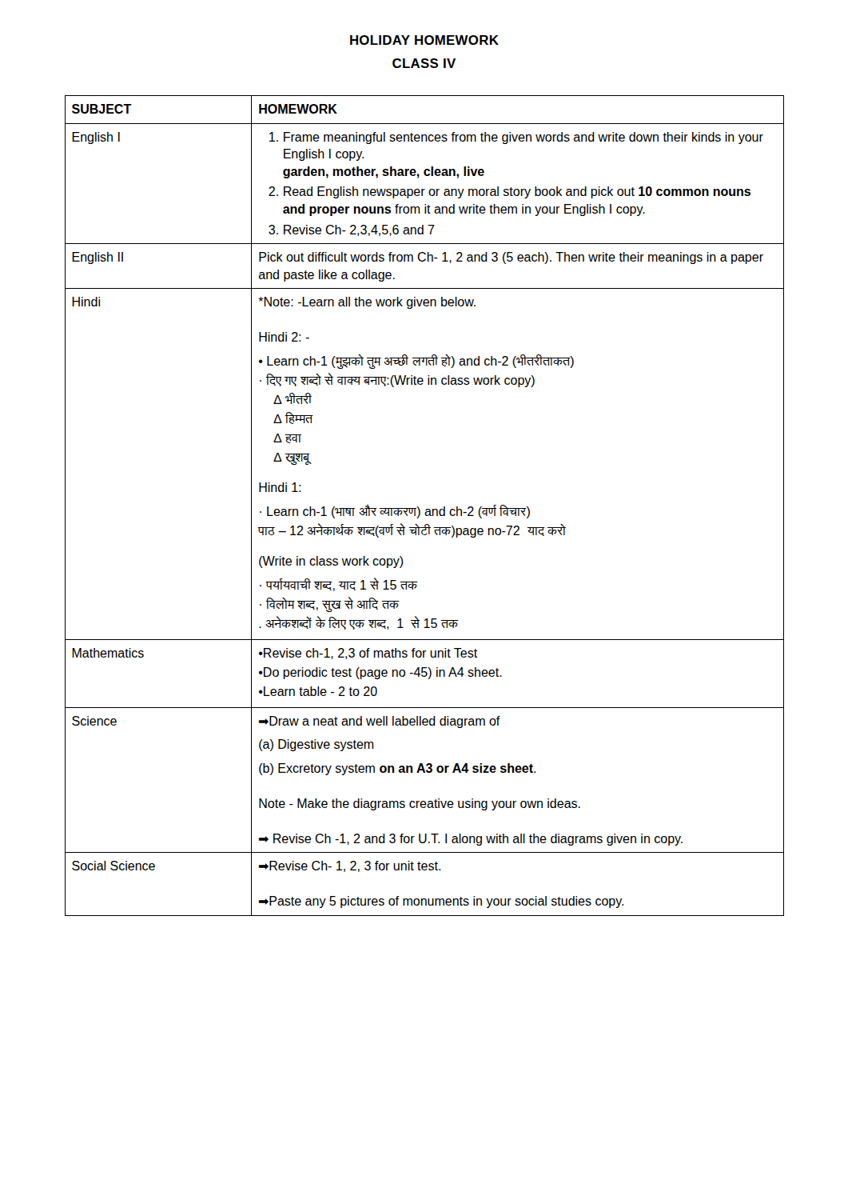HOLIDAY HOMEWORK
CLASS IV
| SUBJECT | HOMEWORK |
| --- | --- |
| English I | Frame meaningful sentences from the given words and write down their kinds in your English I copy. garden, mother, share, clean, live Read English newspaper or any moral story book and pick out 10 common nouns and proper nouns from it and write them in your English I copy. Revise Ch- 2,3,4,5,6 and 7 |
| English II | Pick out difficult words from Ch- 1, 2 and 3 (5 each). Then write their meanings in a paper and paste like a collage. |
| Hindi | *Note: -Learn all the work given below. Hindi 2: - • Learn ch-1 (मुझको तुम अच्छी लगती हो) and ch-2 (भीतरीताकत) · दिए गए शब्दो से वाक्य बनाए:(Write in class work copy) ∆ भीतरी ∆ हिम्मत ∆ हवा ∆ खुशबू Hindi 1: · Learn ch-1 (भाषा और व्याकरण) and ch-2 (वर्ण विचार) पाठ – 12 अनेकार्थक शब्द(वर्ण से चोटी तक)page no-72 याद करो (Write in class work copy) · पर्यायवाची शब्द, याद 1 से 15 तक · विलोम शब्द, सुख से आदि तक . अनेकशब्दों के लिए एक शब्द, 1 से 15 तक |
| Mathematics | •Revise ch-1, 2,3 of maths for unit Test •Do periodic test (page no -45) in A4 sheet. •Learn table - 2 to 20 |
| Science | ➡Draw a neat and well labelled diagram of (a) Digestive system (b) Excretory system on an A3 or A4 size sheet . Note - Make the diagrams creative using your own ideas. ➡ Revise Ch -1, 2 and 3 for U.T. I along with all the diagrams given in copy. |
| Social Science | ➡Revise Ch- 1, 2, 3 for unit test. ➡Paste any 5 pictures of monuments in your social studies copy. |